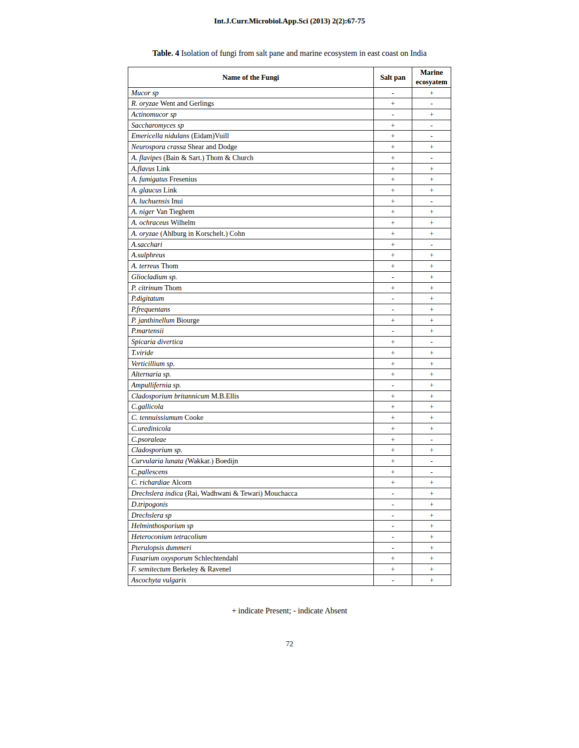Int.J.Curr.Microbiol.App.Sci (2013) 2(2):67-75
Table. 4 Isolation of fungi from salt pane and marine ecosystem in east coast on India
| Name of the Fungi | Salt pan | Marine ecosyatem |
| --- | --- | --- |
| Mucor sp | - | + |
| R. oryzae Went and Gerlings | + | - |
| Actinomucor sp | - | + |
| Saccharomyces sp | + | - |
| Emericella nidulans (Eidam)Vuill | + | - |
| Neurospora crassa Shear and Dodge | + | + |
| A. flavipes (Bain & Sart.) Thom & Church | + | - |
| A.flavus Link | + | + |
| A. fumigatus Fresenius | + | + |
| A. glaucus Link | + | + |
| A. luchuensis Inui | + | - |
| A. niger Van Tieghem | + | + |
| A. ochraceus Wilhelm | + | + |
| A. oryzae (Ahlburg in Korschelt.) Cohn | + | + |
| A.sacchari | + | - |
| A.sulphreus | + | + |
| A. terreus Thom | + | + |
| Gliocladium sp. | - | + |
| P. citrinum Thom | + | + |
| P.digitatum | - | + |
| P.frequentans | - | + |
| P. janthinellum Biourge | + | + |
| P.martensii | - | + |
| Spicaria divertica | + | - |
| T.viride | + | + |
| Verticillium sp. | + | + |
| Alternaria sp. | + | + |
| Ampullifernia sp. | - | + |
| Cladosporium britannicum M.B.Ellis | + | + |
| C.gallicola | + | + |
| C. tennuissiumum Cooke | + | + |
| C.uredinicola | + | + |
| C.psoraleae | + | - |
| Cladosporium sp. | + | + |
| Curvularia lunata ( Wakkar.) Boedijn | + | - |
| C.pallescens | + | - |
| C. richardiae Alcorn | + | + |
| Drechslera indica (Rai, Wadhwani & Tewari) Mouchacca | - | + |
| D.tripogonis | - | + |
| Drechslera sp | - | + |
| Helminthosporium sp | - | + |
| Heteroconium tetracolium | - | + |
| Pterulopsis dummeri | - | + |
| Fusarium oxysporum Schlechtendahl | + | + |
| F. semitectum Berkeley & Ravenel | + | + |
| Ascochyta vulgaris | - | + |
+ indicate Present; - indicate Absent
72